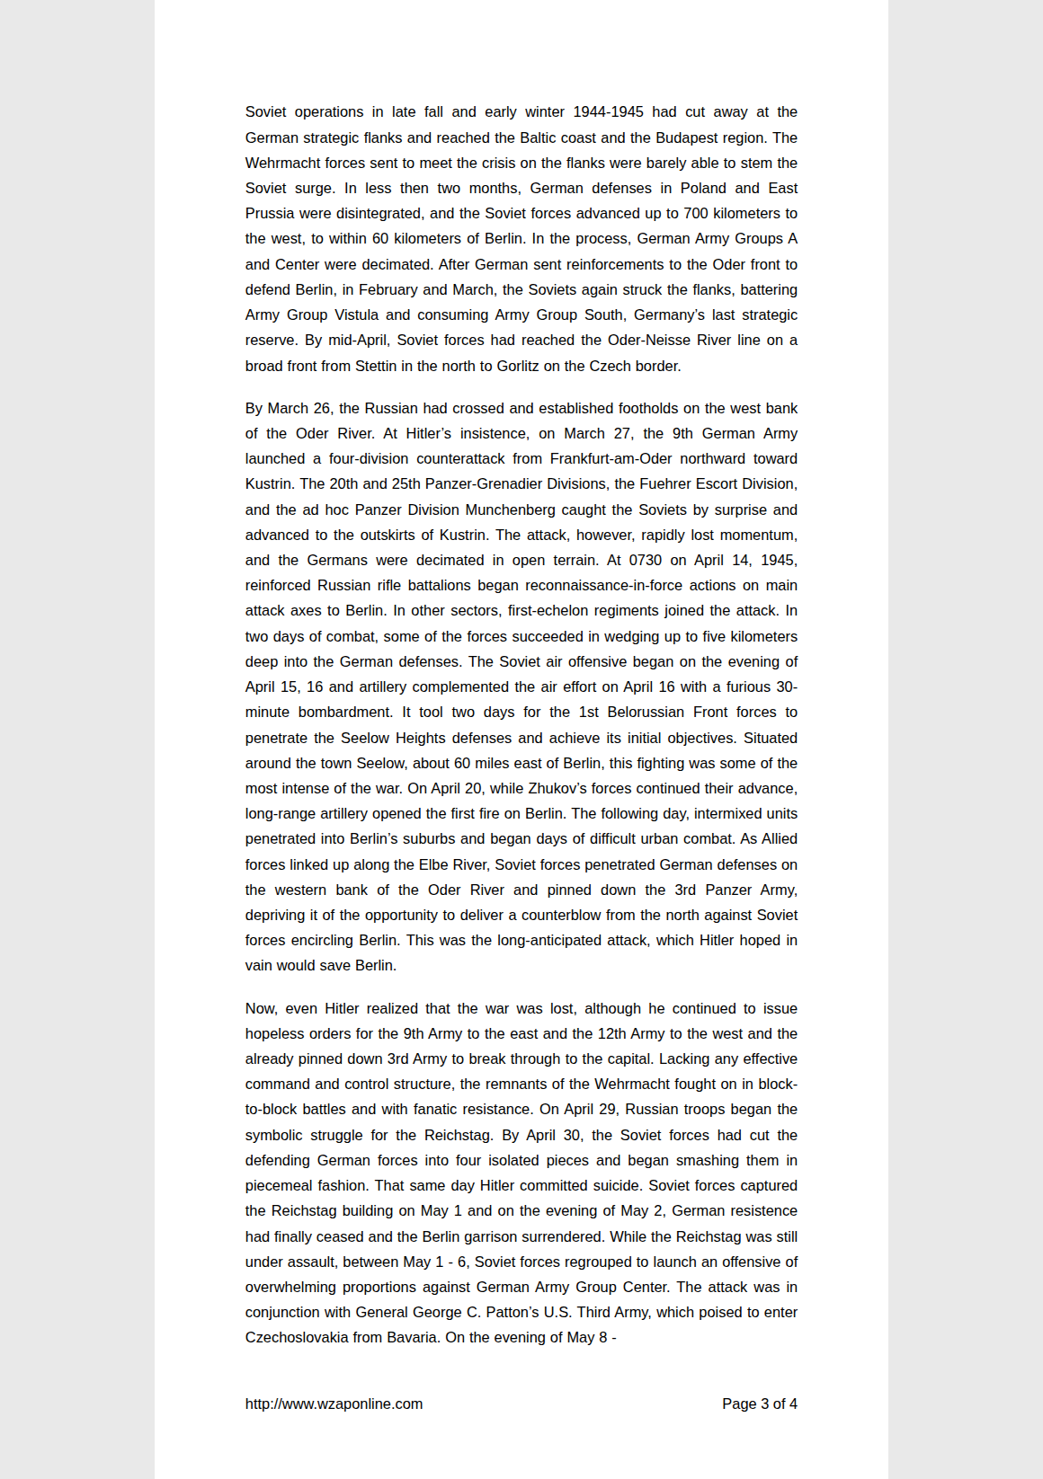Soviet operations in late fall and early winter 1944-1945 had cut away at the German strategic flanks and reached the Baltic coast and the Budapest region. The Wehrmacht forces sent to meet the crisis on the flanks were barely able to stem the Soviet surge. In less then two months, German defenses in Poland and East Prussia were disintegrated, and the Soviet forces advanced up to 700 kilometers to the west, to within 60 kilometers of Berlin. In the process, German Army Groups A and Center were decimated. After German sent reinforcements to the Oder front to defend Berlin, in February and March, the Soviets again struck the flanks, battering Army Group Vistula and consuming Army Group South, Germany’s last strategic reserve. By mid-April, Soviet forces had reached the Oder-Neisse River line on a broad front from Stettin in the north to Gorlitz on the Czech border.
By March 26, the Russian had crossed and established footholds on the west bank of the Oder River. At Hitler’s insistence, on March 27, the 9th German Army launched a four-division counterattack from Frankfurt-am-Oder northward toward Kustrin. The 20th and 25th Panzer-Grenadier Divisions, the Fuehrer Escort Division, and the ad hoc Panzer Division Munchenberg caught the Soviets by surprise and advanced to the outskirts of Kustrin. The attack, however, rapidly lost momentum, and the Germans were decimated in open terrain. At 0730 on April 14, 1945, reinforced Russian rifle battalions began reconnaissance-in-force actions on main attack axes to Berlin. In other sectors, first-echelon regiments joined the attack. In two days of combat, some of the forces succeeded in wedging up to five kilometers deep into the German defenses. The Soviet air offensive began on the evening of April 15, 16 and artillery complemented the air effort on April 16 with a furious 30-minute bombardment. It tool two days for the 1st Belorussian Front forces to penetrate the Seelow Heights defenses and achieve its initial objectives. Situated around the town Seelow, about 60 miles east of Berlin, this fighting was some of the most intense of the war. On April 20, while Zhukov’s forces continued their advance, long-range artillery opened the first fire on Berlin. The following day, intermixed units penetrated into Berlin’s suburbs and began days of difficult urban combat. As Allied forces linked up along the Elbe River, Soviet forces penetrated German defenses on the western bank of the Oder River and pinned down the 3rd Panzer Army, depriving it of the opportunity to deliver a counterblow from the north against Soviet forces encircling Berlin. This was the long-anticipated attack, which Hitler hoped in vain would save Berlin.
Now, even Hitler realized that the war was lost, although he continued to issue hopeless orders for the 9th Army to the east and the 12th Army to the west and the already pinned down 3rd Army to break through to the capital. Lacking any effective command and control structure, the remnants of the Wehrmacht fought on in block-to-block battles and with fanatic resistance. On April 29, Russian troops began the symbolic struggle for the Reichstag. By April 30, the Soviet forces had cut the defending German forces into four isolated pieces and began smashing them in piecemeal fashion. That same day Hitler committed suicide. Soviet forces captured the Reichstag building on May 1 and on the evening of May 2, German resistence had finally ceased and the Berlin garrison surrendered. While the Reichstag was still under assault, between May 1 - 6, Soviet forces regrouped to launch an offensive of overwhelming proportions against German Army Group Center. The attack was in conjunction with General George C. Patton’s U.S. Third Army, which poised to enter Czechoslovakia from Bavaria. On the evening of May 8 -
http://www.wzaponline.com Page 3 of 4